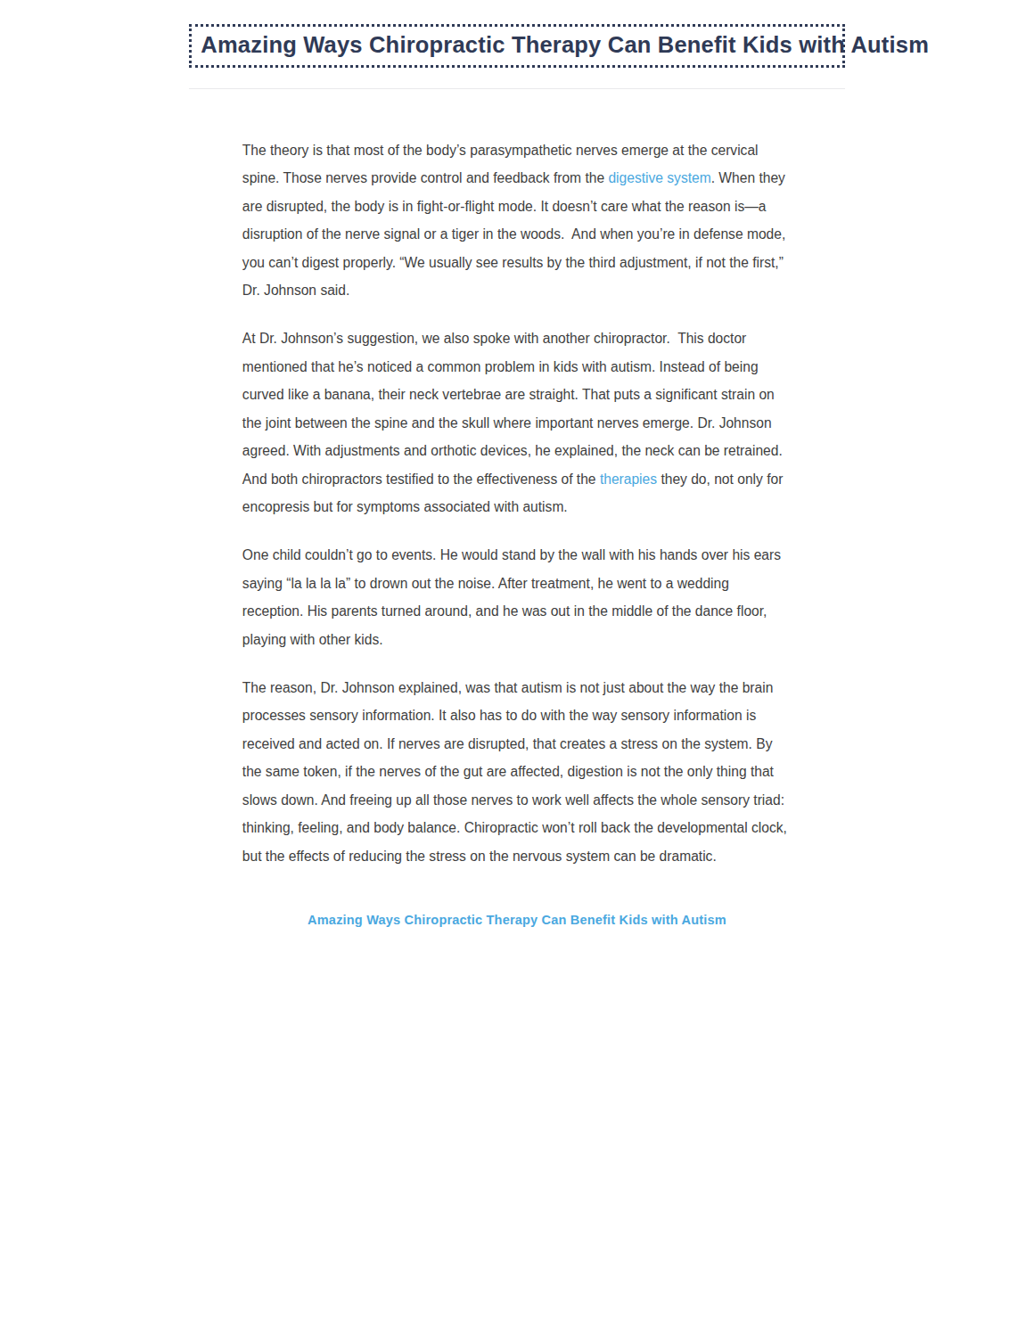Amazing Ways Chiropractic Therapy Can Benefit Kids with Autism
The theory is that most of the body’s parasympathetic nerves emerge at the cervical spine. Those nerves provide control and feedback from the digestive system. When they are disrupted, the body is in fight-or-flight mode. It doesn’t care what the reason is—a disruption of the nerve signal or a tiger in the woods. And when you’re in defense mode, you can’t digest properly. “We usually see results by the third adjustment, if not the first,” Dr. Johnson said.
At Dr. Johnson’s suggestion, we also spoke with another chiropractor. This doctor mentioned that he’s noticed a common problem in kids with autism. Instead of being curved like a banana, their neck vertebrae are straight. That puts a significant strain on the joint between the spine and the skull where important nerves emerge. Dr. Johnson agreed. With adjustments and orthotic devices, he explained, the neck can be retrained. And both chiropractors testified to the effectiveness of the therapies they do, not only for encopresis but for symptoms associated with autism.
One child couldn’t go to events. He would stand by the wall with his hands over his ears saying “la la la la” to drown out the noise. After treatment, he went to a wedding reception. His parents turned around, and he was out in the middle of the dance floor, playing with other kids.
The reason, Dr. Johnson explained, was that autism is not just about the way the brain processes sensory information. It also has to do with the way sensory information is received and acted on. If nerves are disrupted, that creates a stress on the system. By the same token, if the nerves of the gut are affected, digestion is not the only thing that slows down. And freeing up all those nerves to work well affects the whole sensory triad: thinking, feeling, and body balance. Chiropractic won’t roll back the developmental clock, but the effects of reducing the stress on the nervous system can be dramatic.
Amazing Ways Chiropractic Therapy Can Benefit Kids with Autism